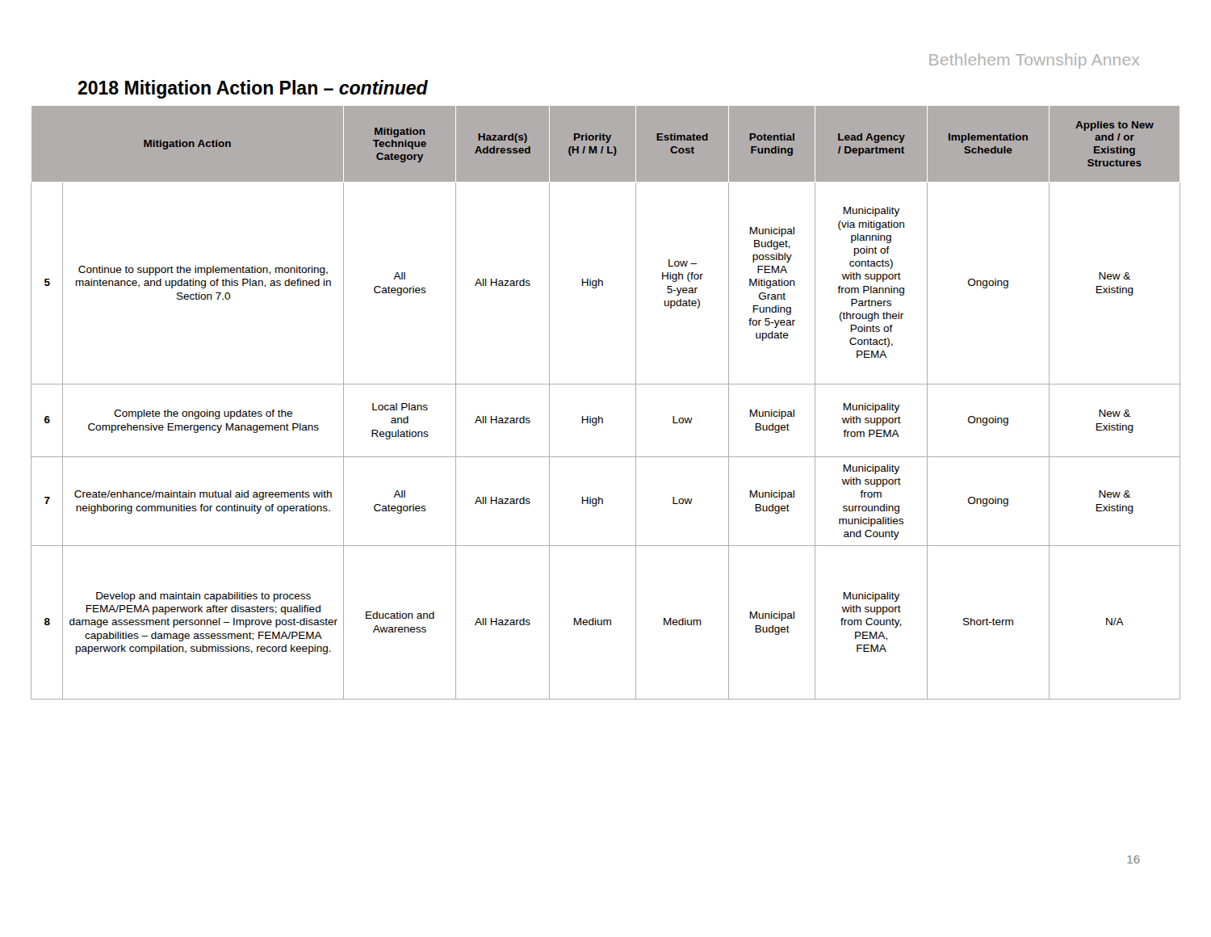Bethlehem Township Annex
2018 Mitigation Action Plan – continued
| Mitigation Action | Mitigation Technique Category | Hazard(s) Addressed | Priority (H / M / L) | Estimated Cost | Potential Funding | Lead Agency / Department | Implementation Schedule | Applies to New and / or Existing Structures |
| --- | --- | --- | --- | --- | --- | --- | --- | --- |
| 5 | Continue to support the implementation, monitoring, maintenance, and updating of this Plan, as defined in Section 7.0 | All Categories | All Hazards | High | Low – High (for 5-year update) | Municipal Budget, possibly FEMA Mitigation Grant Funding for 5-year update | Municipality (via mitigation planning point of contacts) with support from Planning Partners (through their Points of Contact), PEMA | Ongoing | New & Existing |
| 6 | Complete the ongoing updates of the Comprehensive Emergency Management Plans | Local Plans and Regulations | All Hazards | High | Low | Municipal Budget | Municipality with support from PEMA | Ongoing | New & Existing |
| 7 | Create/enhance/maintain mutual aid agreements with neighboring communities for continuity of operations. | All Categories | All Hazards | High | Low | Municipal Budget | Municipality with support from surrounding municipalities and County | Ongoing | New & Existing |
| 8 | Develop and maintain capabilities to process FEMA/PEMA paperwork after disasters; qualified damage assessment personnel – Improve post-disaster capabilities – damage assessment; FEMA/PEMA paperwork compilation, submissions, record keeping. | Education and Awareness | All Hazards | Medium | Medium | Municipal Budget | Municipality with support from County, PEMA, FEMA | Short-term | N/A |
16